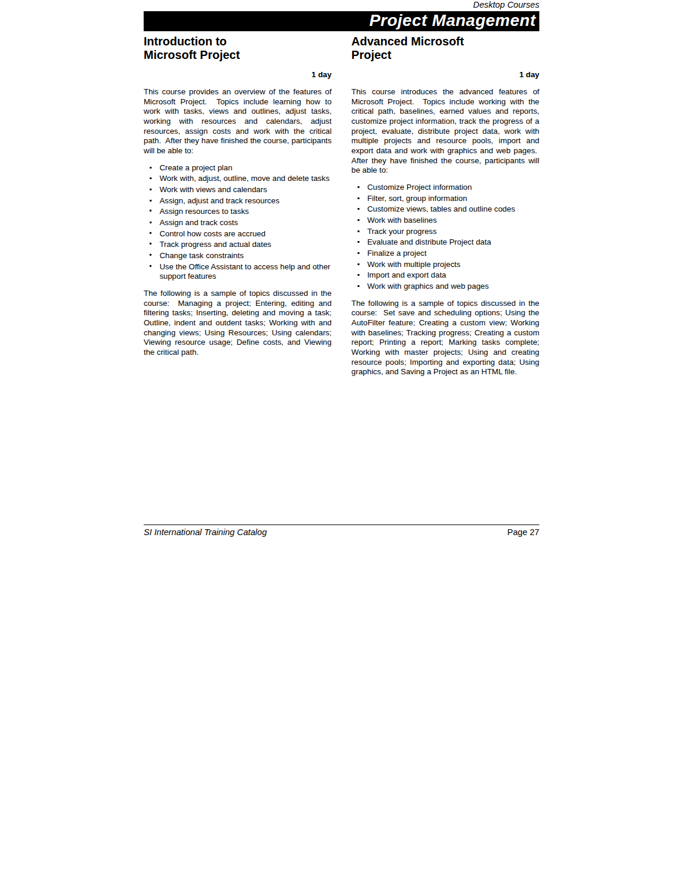Desktop Courses
Project Management
Introduction to
Microsoft Project
1 day
This course provides an overview of the features of Microsoft Project. Topics include learning how to work with tasks, views and outlines, adjust tasks, working with resources and calendars, adjust resources, assign costs and work with the critical path. After they have finished the course, participants will be able to:
Create a project plan
Work with, adjust, outline, move and delete tasks
Work with views and calendars
Assign, adjust and track resources
Assign resources to tasks
Assign and track costs
Control how costs are accrued
Track progress and actual dates
Change task constraints
Use the Office Assistant to access help and other support features
The following is a sample of topics discussed in the course: Managing a project; Entering, editing and filtering tasks; Inserting, deleting and moving a task; Outline, indent and outdent tasks; Working with and changing views; Using Resources; Using calendars; Viewing resource usage; Define costs, and Viewing the critical path.
Advanced Microsoft
Project
1 day
This course introduces the advanced features of Microsoft Project. Topics include working with the critical path, baselines, earned values and reports, customize project information, track the progress of a project, evaluate, distribute project data, work with multiple projects and resource pools, import and export data and work with graphics and web pages. After they have finished the course, participants will be able to:
Customize Project information
Filter, sort, group information
Customize views, tables and outline codes
Work with baselines
Track your progress
Evaluate and distribute Project data
Finalize a project
Work with multiple projects
Import and export data
Work with graphics and web pages
The following is a sample of topics discussed in the course: Set save and scheduling options; Using the AutoFilter feature; Creating a custom view; Working with baselines; Tracking progress; Creating a custom report; Printing a report; Marking tasks complete; Working with master projects; Using and creating resource pools; Importing and exporting data; Using graphics, and Saving a Project as an HTML file.
SI International Training Catalog Page 27